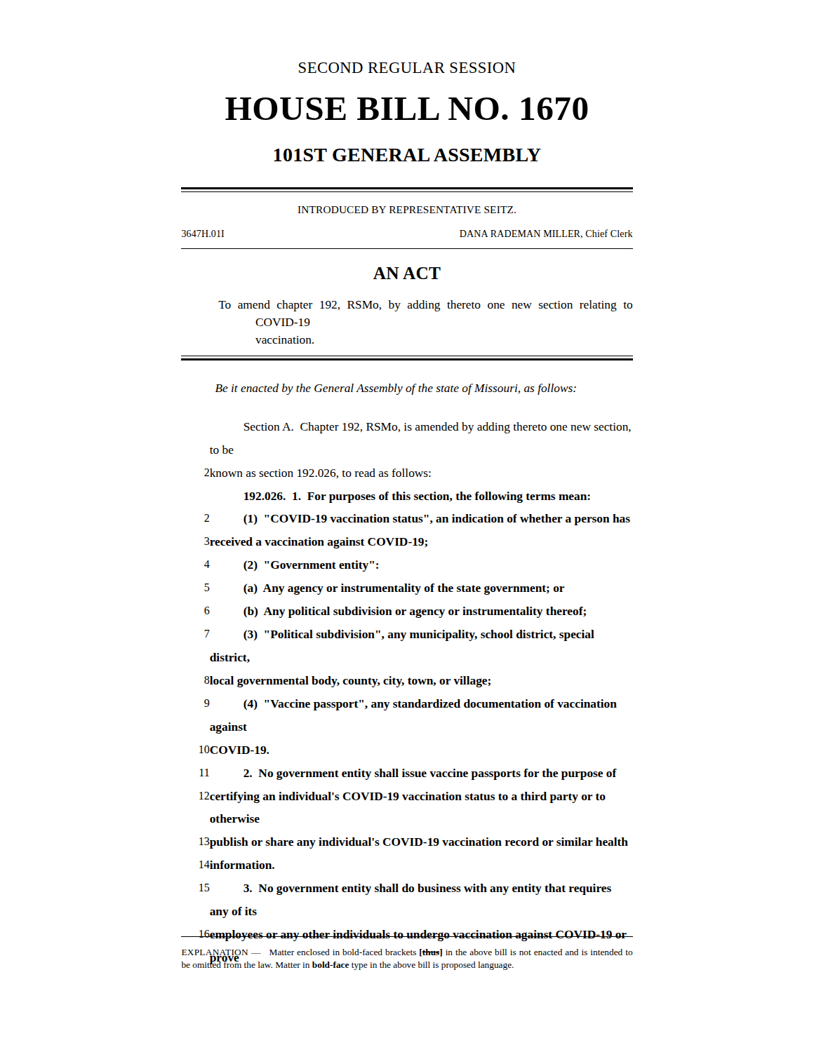SECOND REGULAR SESSION
HOUSE BILL NO. 1670
101ST GENERAL ASSEMBLY
INTRODUCED BY REPRESENTATIVE SEITZ.
3647H.01I DANA RADEMAN MILLER, Chief Clerk
AN ACT
To amend chapter 192, RSMo, by adding thereto one new section relating to COVID-19 vaccination.
Be it enacted by the General Assembly of the state of Missouri, as follows:
| | Section A. Chapter 192, RSMo, is amended by adding thereto one new section, to be |
| 2 | known as section 192.026, to read as follows: |
| | 192.026. 1. For purposes of this section, the following terms mean: |
| 2 | (1) "COVID-19 vaccination status", an indication of whether a person has |
| 3 | received a vaccination against COVID-19; |
| 4 | (2) "Government entity": |
| 5 | (a) Any agency or instrumentality of the state government; or |
| 6 | (b) Any political subdivision or agency or instrumentality thereof; |
| 7 | (3) "Political subdivision", any municipality, school district, special district, |
| 8 | local governmental body, county, city, town, or village; |
| 9 | (4) "Vaccine passport", any standardized documentation of vaccination against |
| 10 | COVID-19. |
| 11 | 2. No government entity shall issue vaccine passports for the purpose of |
| 12 | certifying an individual's COVID-19 vaccination status to a third party or to otherwise |
| 13 | publish or share any individual's COVID-19 vaccination record or similar health |
| 14 | information. |
| 15 | 3. No government entity shall do business with any entity that requires any of its |
| 16 | employees or any other individuals to undergo vaccination against COVID-19 or prove |
EXPLANATION — Matter enclosed in bold-faced brackets [thus] in the above bill is not enacted and is intended to be omitted from the law. Matter in bold-face type in the above bill is proposed language.